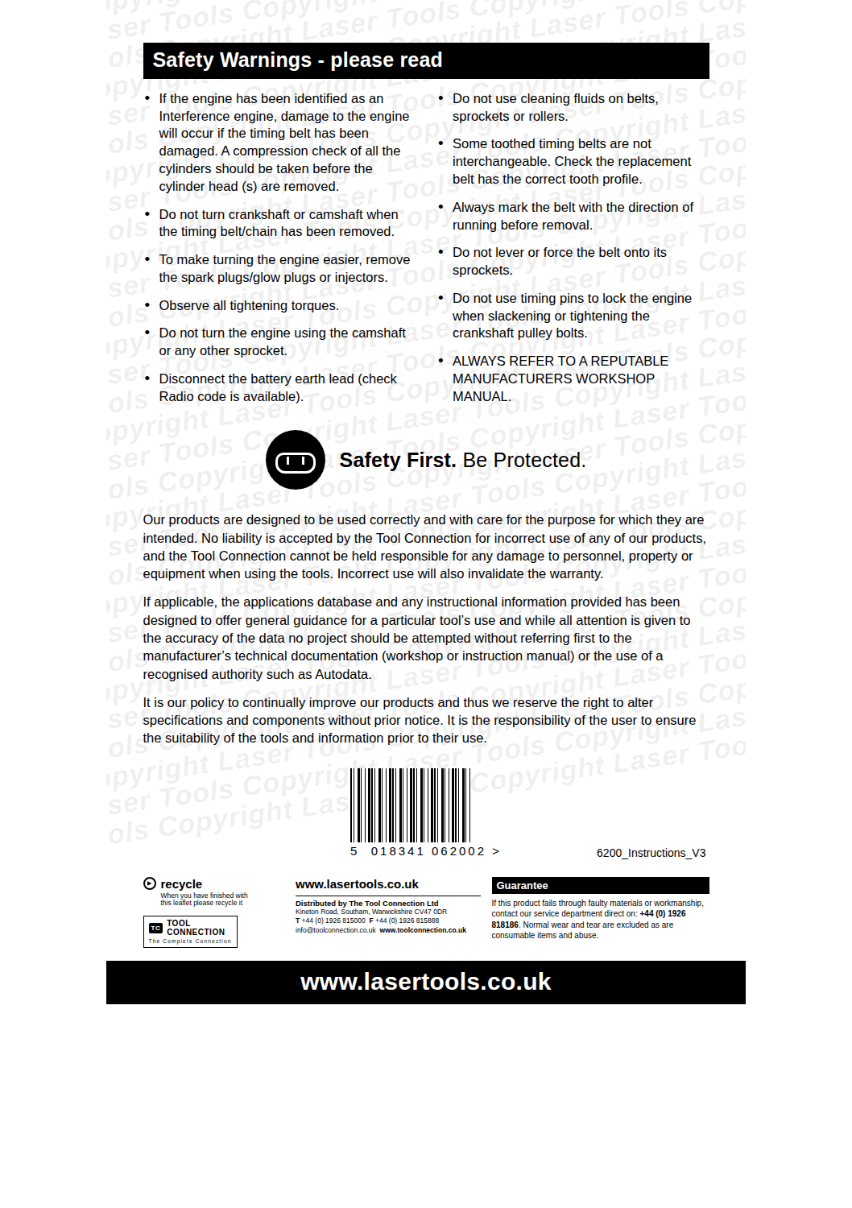Copyright Laser Tools Copyright Laser Tools Copyright Laser Tools Copyright
Laser Tools Copyright Laser Tools Copyright Laser Tools Copyright Laser Tools
Tools Copyright Laser Tools Copyright Laser Tools Copyright Laser Tools Copy
Copyright Laser Tools Copyright Laser Tools Copyright Laser Tools Copyright
Laser Tools Copyright Laser Tools Copyright Laser Tools Copyright Laser Tools
Tools Copyright Laser Tools Copyright Laser Tools Copyright Laser Tools Copy
Copyright Laser Tools Copyright Laser Tools Copyright Laser Tools Copyright
Laser Tools Copyright Laser Tools Copyright Laser Tools Copyright Laser Tools
Tools Copyright Laser Tools Copyright Laser Tools Copyright Laser Tools Copy
Copyright Laser Tools Copyright Laser Tools Copyright Laser Tools Copyright
Laser Tools Copyright Laser Tools Copyright Laser Tools Copyright Laser Tools
Tools Copyright Laser Tools Copyright Laser Tools Copyright Laser Tools Copy
Copyright Laser Tools Copyright Laser Tools Copyright Laser Tools Copyright
Laser Tools Copyright Laser Tools Copyright Laser Tools Copyright Laser Tools
Tools Copyright Laser Tools Copyright Laser Tools Copyright Laser Tools Copy
Copyright Laser Tools Copyright Laser Tools Copyright Laser Tools Copyright
Laser Tools Copyright Laser Tools Copyright Laser Tools Copyright Laser Tools
Tools Copyright Laser Tools Copyright Laser Tools Copyright Laser Tools Copy
Copyright Laser Tools Copyright Laser Tools Copyright Laser Tools Copyright
Laser Tools Copyright Laser Tools Copyright Laser Tools Copyright Laser Tools
Tools Copyright Laser Tools Copyright Laser Tools Copyright Laser Tools Copy
Copyright Laser Tools Copyright Laser Tools Copyright Laser Tools Copyright
Laser Tools Copyright Laser Tools Copyright Laser Tools Copyright Laser Tools
Tools Copyright Laser Tools Copyright Laser Tools Copyright Laser Tools Copy
Copyright Laser Tools Copyright Laser Tools Copyright Laser Tools Copyright
Laser Tools Copyright Laser Tools Copyright Laser Tools Copyright Laser Tools
Tools Copyright Laser Tools Copyright Laser Tools Copyright Laser Tools Copy
Copyright Laser Tools Copyright Laser Tools Copyright Laser Tools Copyright
Laser Tools Copyright Laser Tools Copyright Laser Tools Copyright Laser Tools
Tools Copyright Laser Tools Copyright Laser Tools Copyright Laser Tools Copy
Safety Warnings - please read
If the engine has been identified as an Interference engine, damage to the engine will occur if the timing belt has been damaged. A compression check of all the cylinders should be taken before the cylinder head (s) are removed.
Do not turn crankshaft or camshaft when the timing belt/chain has been removed.
To make turning the engine easier, remove the spark plugs/glow plugs or injectors.
Observe all tightening torques.
Do not turn the engine using the camshaft or any other sprocket.
Disconnect the battery earth lead (check Radio code is available).
Do not use cleaning fluids on belts, sprockets or rollers.
Some toothed timing belts are not interchangeable. Check the replacement belt has the correct tooth profile.
Always mark the belt with the direction of running before removal.
Do not lever or force the belt onto its sprockets.
Do not use timing pins to lock the engine when slackening or tightening the crankshaft pulley bolts.
ALWAYS REFER TO A REPUTABLE MANUFACTURERS WORKSHOP MANUAL.
Safety First. Be Protected.
Our products are designed to be used correctly and with care for the purpose for which they are intended. No liability is accepted by the Tool Connection for incorrect use of any of our products, and the Tool Connection cannot be held responsible for any damage to personnel, property or equipment when using the tools. Incorrect use will also invalidate the warranty.
If applicable, the applications database and any instructional information provided has been designed to offer general guidance for a particular tool’s use and while all attention is given to the accuracy of the data no project should be attempted without referring first to the manufacturer’s technical documentation (workshop or instruction manual) or the use of a recognised authority such as Autodata.
It is our policy to continually improve our products and thus we reserve the right to alter specifications and components without prior notice. It is the responsibility of the user to ensure the suitability of the tools and information prior to their use.
5 018341 062002 >
6200_Instructions_V3
recycle
When you have finished with
this leaflet please recycle it
TC TOOL
CONNECTION
The Complete Connection
www.lasertools.co.uk
Distributed by The Tool Connection Ltd
Kineton Road, Southam, Warwickshire CV47 0DR
T +44 (0) 1926 815000 F +44 (0) 1926 815888
info@toolconnection.co.uk www.toolconnection.co.uk
Guarantee
If this product fails through faulty materials or workmanship, contact our service department direct on: +44 (0) 1926 818186. Normal wear and tear are excluded as are consumable items and abuse.
www.lasertools.co.uk